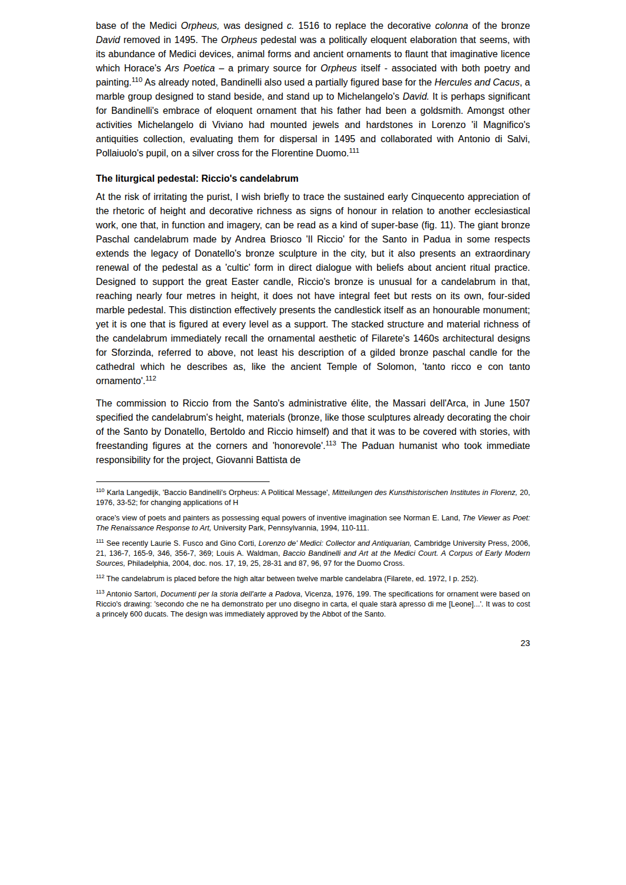base of the Medici Orpheus, was designed c. 1516 to replace the decorative colonna of the bronze David removed in 1495. The Orpheus pedestal was a politically eloquent elaboration that seems, with its abundance of Medici devices, animal forms and ancient ornaments to flaunt that imaginative licence which Horace's Ars Poetica – a primary source for Orpheus itself - associated with both poetry and painting.110 As already noted, Bandinelli also used a partially figured base for the Hercules and Cacus, a marble group designed to stand beside, and stand up to Michelangelo's David. It is perhaps significant for Bandinelli's embrace of eloquent ornament that his father had been a goldsmith. Amongst other activities Michelangelo di Viviano had mounted jewels and hardstones in Lorenzo 'il Magnifico's antiquities collection, evaluating them for dispersal in 1495 and collaborated with Antonio di Salvi, Pollaiuolo's pupil, on a silver cross for the Florentine Duomo.111
The liturgical pedestal: Riccio's candelabrum
At the risk of irritating the purist, I wish briefly to trace the sustained early Cinquecento appreciation of the rhetoric of height and decorative richness as signs of honour in relation to another ecclesiastical work, one that, in function and imagery, can be read as a kind of super-base (fig. 11). The giant bronze Paschal candelabrum made by Andrea Briosco 'Il Riccio' for the Santo in Padua in some respects extends the legacy of Donatello's bronze sculpture in the city, but it also presents an extraordinary renewal of the pedestal as a 'cultic' form in direct dialogue with beliefs about ancient ritual practice. Designed to support the great Easter candle, Riccio's bronze is unusual for a candelabrum in that, reaching nearly four metres in height, it does not have integral feet but rests on its own, four-sided marble pedestal. This distinction effectively presents the candlestick itself as an honourable monument; yet it is one that is figured at every level as a support. The stacked structure and material richness of the candelabrum immediately recall the ornamental aesthetic of Filarete's 1460s architectural designs for Sforzinda, referred to above, not least his description of a gilded bronze paschal candle for the cathedral which he describes as, like the ancient Temple of Solomon, 'tanto ricco e con tanto ornamento'.112
The commission to Riccio from the Santo's administrative élite, the Massari dell'Arca, in June 1507 specified the candelabrum's height, materials (bronze, like those sculptures already decorating the choir of the Santo by Donatello, Bertoldo and Riccio himself) and that it was to be covered with stories, with freestanding figures at the corners and 'honorevole'.113 The Paduan humanist who took immediate responsibility for the project, Giovanni Battista de
110 Karla Langedijk, 'Baccio Bandinelli's Orpheus: A Political Message', Mitteilungen des Kunsthistorischen Institutes in Florenz, 20, 1976, 33-52; for changing applications of H
orace's view of poets and painters as possessing equal powers of inventive imagination see Norman E. Land, The Viewer as Poet: The Renaissance Response to Art, University Park, Pennsylvannia, 1994, 110-111.
111 See recently Laurie S. Fusco and Gino Corti, Lorenzo de' Medici: Collector and Antiquarian, Cambridge University Press, 2006, 21, 136-7, 165-9, 346, 356-7, 369; Louis A. Waldman, Baccio Bandinelli and Art at the Medici Court. A Corpus of Early Modern Sources, Philadelphia, 2004, doc. nos. 17, 19, 25, 28-31 and 87, 96, 97 for the Duomo Cross.
112 The candelabrum is placed before the high altar between twelve marble candelabra (Filarete, ed. 1972, I p. 252).
113 Antonio Sartori, Documenti per la storia dell'arte a Padova, Vicenza, 1976, 199. The specifications for ornament were based on Riccio's drawing: 'secondo che ne ha demonstrato per uno disegno in carta, el quale starà apresso di me [Leone]...'. It was to cost a princely 600 ducats. The design was immediately approved by the Abbot of the Santo.
23